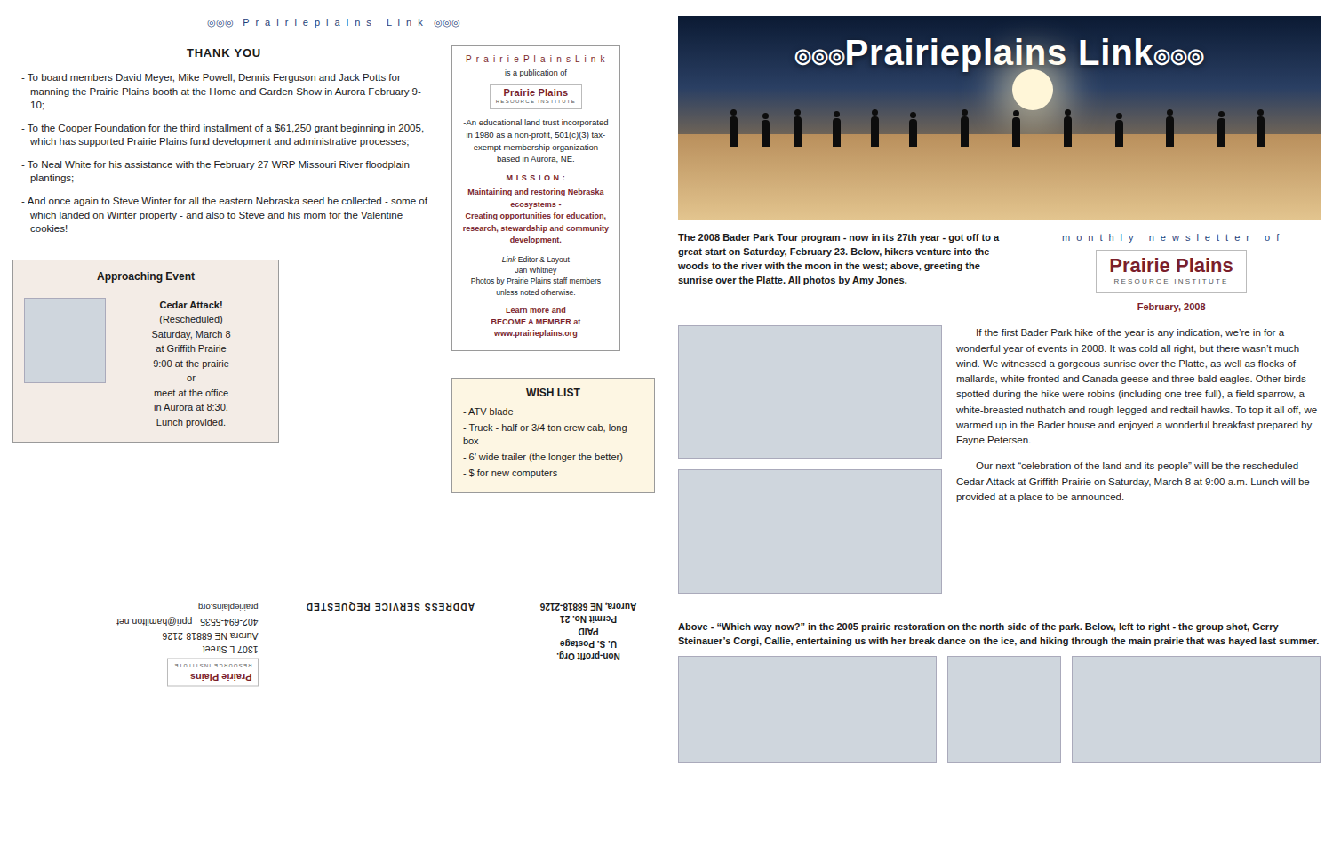◎◎◎ P r a i r i e p l a i n s L i n k ◎◎◎
THANK YOU
To board members David Meyer, Mike Powell, Dennis Ferguson and Jack Potts for manning the Prairie Plains booth at the Home and Garden Show in Aurora February 9-10;
To the Cooper Foundation for the third installment of a $61,250 grant beginning in 2005, which has supported Prairie Plains fund development and administrative processes;
To Neal White for his assistance with the February 27 WRP Missouri River floodplain plantings;
And once again to Steve Winter for all the eastern Nebraska seed he collected - some of which landed on Winter property - and also to Steve and his mom for the Valentine cookies!
Approaching Event
Cedar Attack! (Rescheduled)
Saturday, March 8
at Griffith Prairie
9:00 at the prairie
or
meet at the office
in Aurora at 8:30.
Lunch provided.
P r a i r i e P l a i n s L i n k
is a publication of
Prairie Plains
RESOURCE INSTITUTE
-An educational land trust incorporated in 1980 as a non-profit, 501(c)(3) tax-exempt membership organization based in Aurora, NE.
M I S S I O N :
Maintaining and restoring Nebraska ecosystems -
Creating opportunities for education, research, stewardship and community development.
Link Editor & Layout
Jan Whitney
Photos by Prairie Plains staff members unless noted otherwise.
Learn more and
BECOME A MEMBER at
www.prairieplains.org
WISH LIST
- ATV blade
- Truck - half or 3/4 ton crew cab, long box
- 6’ wide trailer (the longer the better)
- $ for new computers
Non-profit Org.
U. S. Postage
PAID
Permit No. 21
Aurora, NE 68818-2126
ADDRESS SERVICE REQUESTED
Prairie Plains
RESOURCE INSTITUTE
1307 L Street
Aurora NE 68818-2126
402-694-5535 ppri@hamilton.net
prairieplains.org
◎◎◎Prairieplains Link◎◎◎
The 2008 Bader Park Tour program - now in its 27th year - got off to a great start on Saturday, February 23. Below, hikers venture into the woods to the river with the moon in the west; above, greeting the sunrise over the Platte. All photos by Amy Jones.
m o n t h l y n e w s l e t t e r o f
Prairie Plains
RESOURCE INSTITUTE
February, 2008
If the first Bader Park hike of the year is any indication, we’re in for a wonderful year of events in 2008. It was cold all right, but there wasn’t much wind. We witnessed a gorgeous sunrise over the Platte, as well as flocks of mallards, white-fronted and Canada geese and three bald eagles. Other birds spotted during the hike were robins (including one tree full), a field sparrow, a white-breasted nuthatch and rough legged and redtail hawks. To top it all off, we warmed up in the Bader house and enjoyed a wonderful breakfast prepared by Fayne Petersen.
Our next “celebration of the land and its people” will be the rescheduled Cedar Attack at Griffith Prairie on Saturday, March 8 at 9:00 a.m. Lunch will be provided at a place to be announced.
Above - “Which way now?” in the 2005 prairie restoration on the north side of the park. Below, left to right - the group shot, Gerry Steinauer’s Corgi, Callie, entertaining us with her break dance on the ice, and hiking through the main prairie that was hayed last summer.